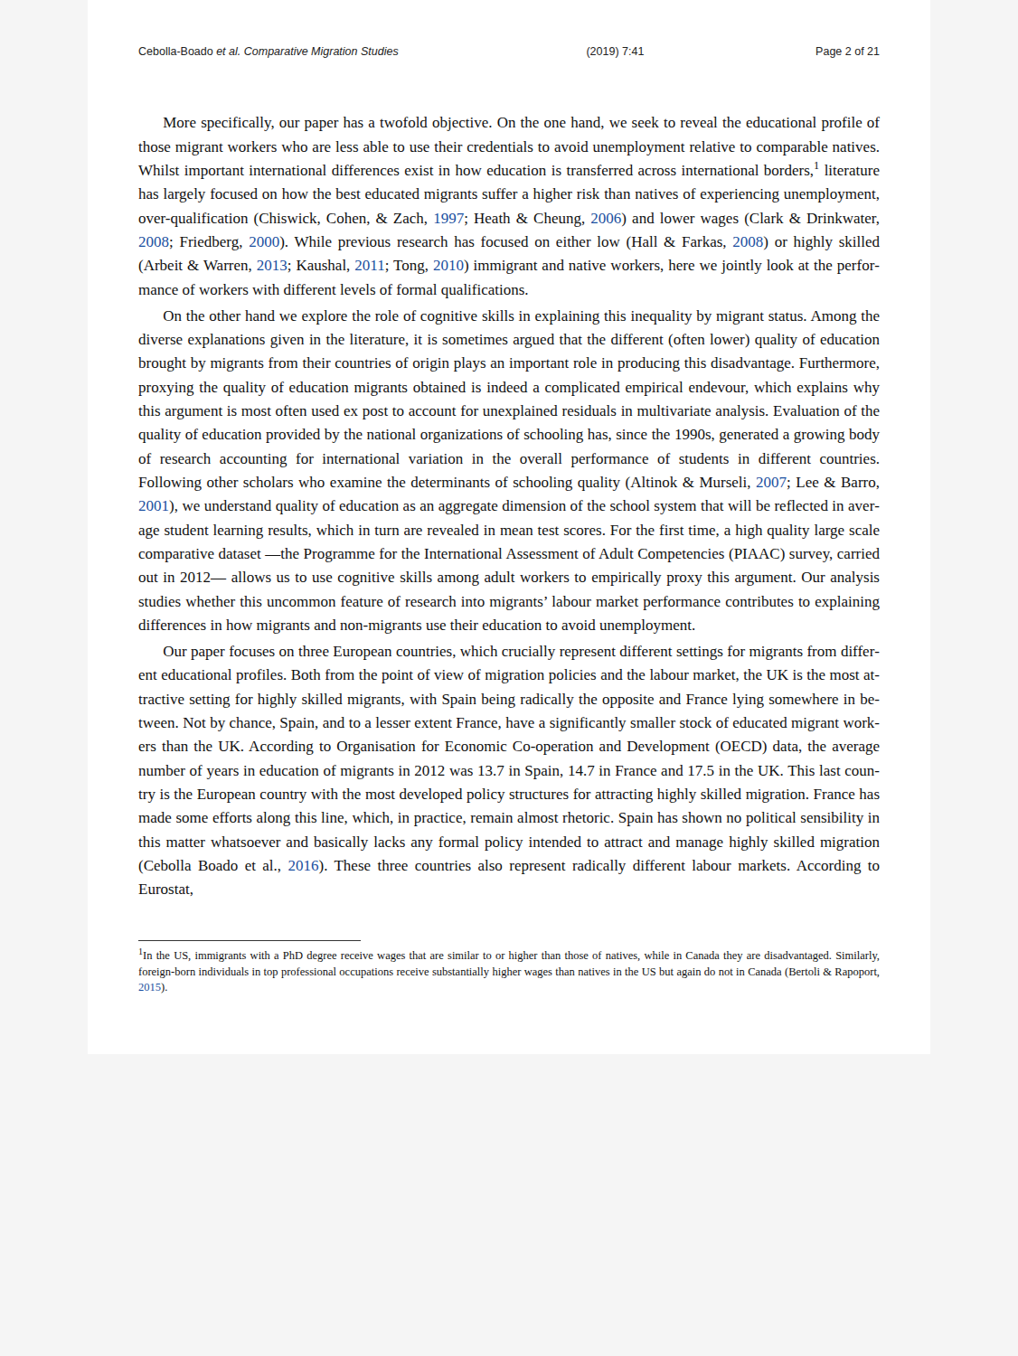Cebolla-Boado et al. Comparative Migration Studies (2019) 7:41 Page 2 of 21
More specifically, our paper has a twofold objective. On the one hand, we seek to reveal the educational profile of those migrant workers who are less able to use their credentials to avoid unemployment relative to comparable natives. Whilst important international differences exist in how education is transferred across international borders,1 literature has largely focused on how the best educated migrants suffer a higher risk than natives of experiencing unemployment, over-qualification (Chiswick, Cohen, & Zach, 1997; Heath & Cheung, 2006) and lower wages (Clark & Drinkwater, 2008; Friedberg, 2000). While previous research has focused on either low (Hall & Farkas, 2008) or highly skilled (Arbeit & Warren, 2013; Kaushal, 2011; Tong, 2010) immigrant and native workers, here we jointly look at the performance of workers with different levels of formal qualifications.
On the other hand we explore the role of cognitive skills in explaining this inequality by migrant status. Among the diverse explanations given in the literature, it is sometimes argued that the different (often lower) quality of education brought by migrants from their countries of origin plays an important role in producing this disadvantage. Furthermore, proxying the quality of education migrants obtained is indeed a complicated empirical endevour, which explains why this argument is most often used ex post to account for unexplained residuals in multivariate analysis. Evaluation of the quality of education provided by the national organizations of schooling has, since the 1990s, generated a growing body of research accounting for international variation in the overall performance of students in different countries. Following other scholars who examine the determinants of schooling quality (Altinok & Murseli, 2007; Lee & Barro, 2001), we understand quality of education as an aggregate dimension of the school system that will be reflected in average student learning results, which in turn are revealed in mean test scores. For the first time, a high quality large scale comparative dataset —the Programme for the International Assessment of Adult Competencies (PIAAC) survey, carried out in 2012— allows us to use cognitive skills among adult workers to empirically proxy this argument. Our analysis studies whether this uncommon feature of research into migrants’ labour market performance contributes to explaining differences in how migrants and non-migrants use their education to avoid unemployment.
Our paper focuses on three European countries, which crucially represent different settings for migrants from different educational profiles. Both from the point of view of migration policies and the labour market, the UK is the most attractive setting for highly skilled migrants, with Spain being radically the opposite and France lying somewhere in between. Not by chance, Spain, and to a lesser extent France, have a significantly smaller stock of educated migrant workers than the UK. According to Organisation for Economic Co-operation and Development (OECD) data, the average number of years in education of migrants in 2012 was 13.7 in Spain, 14.7 in France and 17.5 in the UK. This last country is the European country with the most developed policy structures for attracting highly skilled migration. France has made some efforts along this line, which, in practice, remain almost rhetoric. Spain has shown no political sensibility in this matter whatsoever and basically lacks any formal policy intended to attract and manage highly skilled migration (Cebolla Boado et al., 2016). These three countries also represent radically different labour markets. According to Eurostat,
1In the US, immigrants with a PhD degree receive wages that are similar to or higher than those of natives, while in Canada they are disadvantaged. Similarly, foreign-born individuals in top professional occupations receive substantially higher wages than natives in the US but again do not in Canada (Bertoli & Rapoport, 2015).